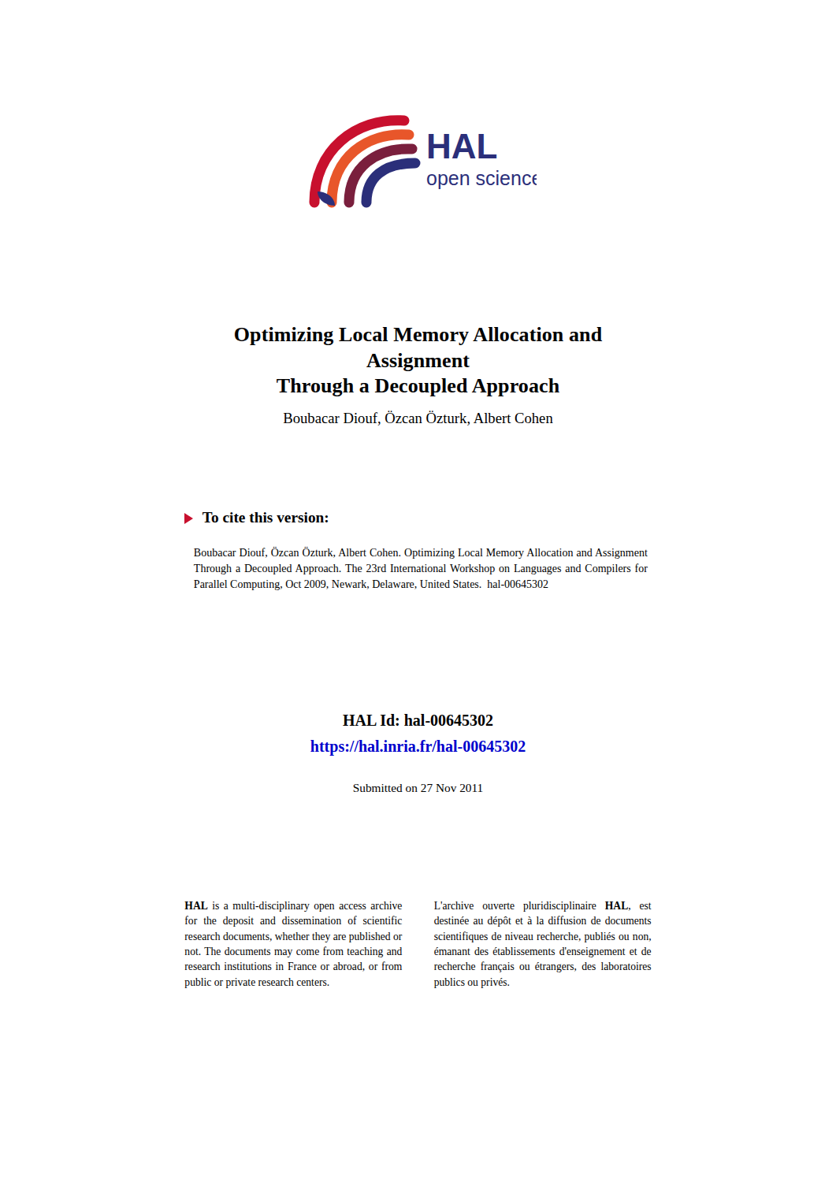HAL open science
Optimizing Local Memory Allocation and Assignment
Through a Decoupled Approach
Boubacar Diouf, Özcan Özturk, Albert Cohen
To cite this version:
Boubacar Diouf, Özcan Özturk, Albert Cohen. Optimizing Local Memory Allocation and Assignment Through a Decoupled Approach. The 23rd International Workshop on Languages and Compilers for Parallel Computing, Oct 2009, Newark, Delaware, United States. hal-00645302
HAL Id: hal-00645302
https://hal.inria.fr/hal-00645302
Submitted on 27 Nov 2011
HAL is a multi-disciplinary open access archive for the deposit and dissemination of scientific research documents, whether they are published or not. The documents may come from teaching and research institutions in France or abroad, or from public or private research centers.
L'archive ouverte pluridisciplinaire HAL, est destinée au dépôt et à la diffusion de documents scientifiques de niveau recherche, publiés ou non, émanant des établissements d'enseignement et de recherche français ou étrangers, des laboratoires publics ou privés.